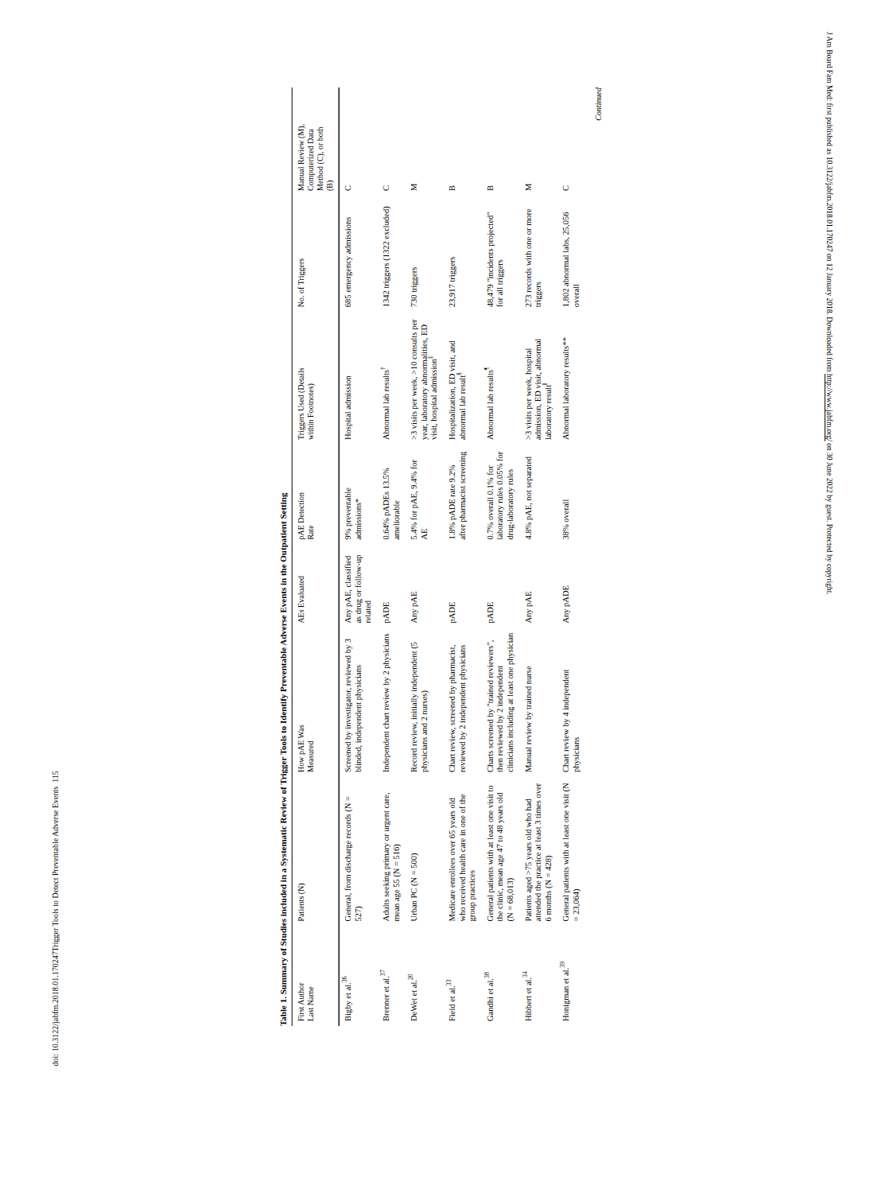J Am Board Fam Med: first published as 10.3122/jabfm.2018.01.170247 on 12 January 2018. Downloaded from http://www.jabfm.org/ on 30 June 2022 by guest. Protected by copyright.
doi: 10.3122/jabfm.2018.01.170247Trigger Tools to Detect Preventable Adverse Events 115
Table 1. Summary of Studies included in a Systematic Review of Trigger Tools to Identify Preventable Adverse Events in the Outpatient Setting
| First Author Last Name | Patients (N) | How pAE Was Measured | AEs Evaluated | pAE Detection Rate | Triggers Used (Details within Footnotes) | No. of Triggers | Manual Review (M), Computerized Data Method (C), or both (B) |
| --- | --- | --- | --- | --- | --- | --- | --- |
| Bigby et al. 36 | General, from discharge records (N = 527) | Screened by investigator, reviewed by 3 blinded, independent physicians | Any pAE, classified as drug or follow-up related | 9% preventable admissions* | Hospital admission | 685 emergency admissions | C |
| Brenner et al. 37 | Adults seeking primary or urgent care, mean age 55 (N = 516) | Independent chart review by 2 physicians | pADE | 0.64% pADEs 13.5% ameliorable | Abnormal lab results † | 1342 triggers (1322 excluded) | C |
| DeWet et al. 20 | Urban PC (N = 500) | Record review, initially independent (5 physicians and 2 nurses) | Any pAE | 5.4% for pAE, 9.4% for AE | >3 visits per week, >10 consults per year, laboratory abnormalities, ED visit, hospital admission ‡ | 730 triggers | M |
| Field et al. 33 | Medicare enrollees over 65 years old who received health care in one of the group practices | Chart review, screened by pharmacist, reviewed by 2 independent physicians | pADE | 1.8% pADE rate 9.2% after pharmacist screening | Hospitalization, ED visit, and abnormal lab result § | 23,917 triggers | B |
| Gandhi et al. 38 | General patients with at least one visit to the clinic, mean age 47 to 48 years old (N = 68,013) | Charts screened by "trained reviewers", then reviewed by 2 independent clinicians including at least one physician | pADE | 0.7% overall 0.1% for laboratory rules 0.05% for drug-laboratory rules | Abnormal lab results ¶ | 48,479 "incidents projected" for all triggers | B |
| Hibbert et al. 34 | Patients aged >75 years old who had attended the practice at least 3 times over 6 months (N = 428) | Manual review by trained nurse | Any pAE | 4.8% pAE, not separated | >3 visits per week, hospital admission, ED visit, abnormal laboratory result ‖ | 273 records with one or more triggers | M |
| Honigman et al. 39 | General patients with at least one visit (N = 23,064) | Chart review by 4 independent physicians | Any pADE | 38% overall | Abnormal laboratory results** | 1,802 abnormal labs, 25,056 overall | C |
Continued